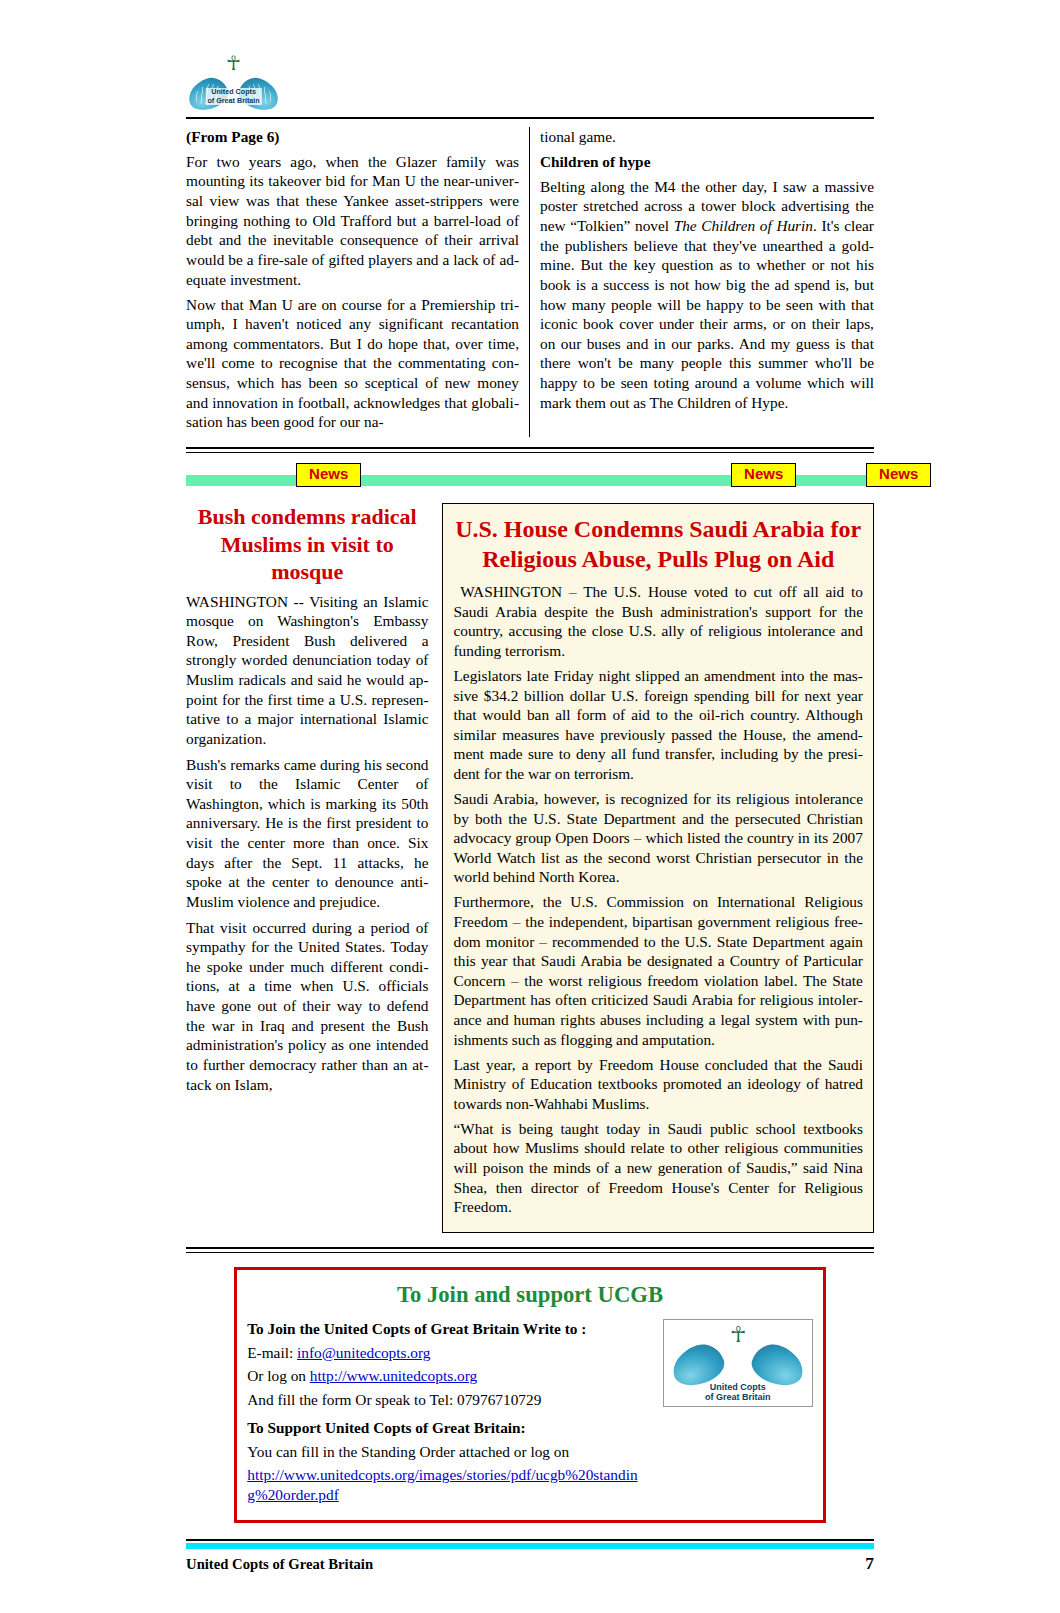☥
United Copts
of Great Britain
(From Page 6)
For two years ago, when the Glazer family was mounting its takeover bid for Man U the near-universal view was that these Yankee asset-strippers were bringing nothing to Old Trafford but a barrel-load of debt and the inevitable consequence of their arrival would be a fire-sale of gifted players and a lack of adequate investment.
Now that Man U are on course for a Premiership triumph, I haven't noticed any significant recantation among commentators. But I do hope that, over time, we'll come to recognise that the commentating consensus, which has been so sceptical of new money and innovation in football, acknowledges that globalisation has been good for our na-
tional game.
Children of hype
Belting along the M4 the other day, I saw a massive poster stretched across a tower block advertising the new “Tolkien” novel The Children of Hurin. It's clear the publishers believe that they've unearthed a goldmine. But the key question as to whether or not his book is a success is not how big the ad spend is, but how many people will be happy to be seen with that iconic book cover under their arms, or on their laps, on our buses and in our parks. And my guess is that there won't be many people this summer who'll be happy to be seen toting around a volume which will mark them out as The Children of Hype.
News
News
News
Bush condemns radical Muslims in visit to mosque
WASHINGTON -- Visiting an Islamic mosque on Washington's Embassy Row, President Bush delivered a strongly worded denunciation today of Muslim radicals and said he would appoint for the first time a U.S. representative to a major international Islamic organization.
Bush's remarks came during his second visit to the Islamic Center of Washington, which is marking its 50th anniversary. He is the first president to visit the center more than once. Six days after the Sept. 11 attacks, he spoke at the center to denounce anti-Muslim violence and prejudice.
That visit occurred during a period of sympathy for the United States. Today he spoke under much different conditions, at a time when U.S. officials have gone out of their way to defend the war in Iraq and present the Bush administration's policy as one intended to further democracy rather than an attack on Islam,
U.S. House Condemns Saudi Arabia for Religious Abuse, Pulls Plug on Aid
WASHINGTON – The U.S. House voted to cut off all aid to Saudi Arabia despite the Bush administration's support for the country, accusing the close U.S. ally of religious intolerance and funding terrorism.
Legislators late Friday night slipped an amendment into the massive $34.2 billion dollar U.S. foreign spending bill for next year that would ban all form of aid to the oil-rich country. Although similar measures have previously passed the House, the amendment made sure to deny all fund transfer, including by the president for the war on terrorism.
Saudi Arabia, however, is recognized for its religious intolerance by both the U.S. State Department and the persecuted Christian advocacy group Open Doors – which listed the country in its 2007 World Watch list as the second worst Christian persecutor in the world behind North Korea.
Furthermore, the U.S. Commission on International Religious Freedom – the independent, bipartisan government religious freedom monitor – recommended to the U.S. State Department again this year that Saudi Arabia be designated a Country of Particular Concern – the worst religious freedom violation label. The State Department has often criticized Saudi Arabia for religious intolerance and human rights abuses including a legal system with punishments such as flogging and amputation.
Last year, a report by Freedom House concluded that the Saudi Ministry of Education textbooks promoted an ideology of hatred towards non-Wahhabi Muslims.
“What is being taught today in Saudi public school textbooks about how Muslims should relate to other religious communities will poison the minds of a new generation of Saudis,” said Nina Shea, then director of Freedom House's Center for Religious Freedom.
To Join and support UCGB
To Join the United Copts of Great Britain Write to :
E-mail: info@unitedcopts.org
Or log on http://www.unitedcopts.org
And fill the form Or speak to Tel: 07976710729
To Support United Copts of Great Britain:
You can fill in the Standing Order attached or log on
http://www.unitedcopts.org/images/stories/pdf/ucgb%20standing%20order.pdf
☥
United Copts
of Great Britain
United Copts of Great Britain 7